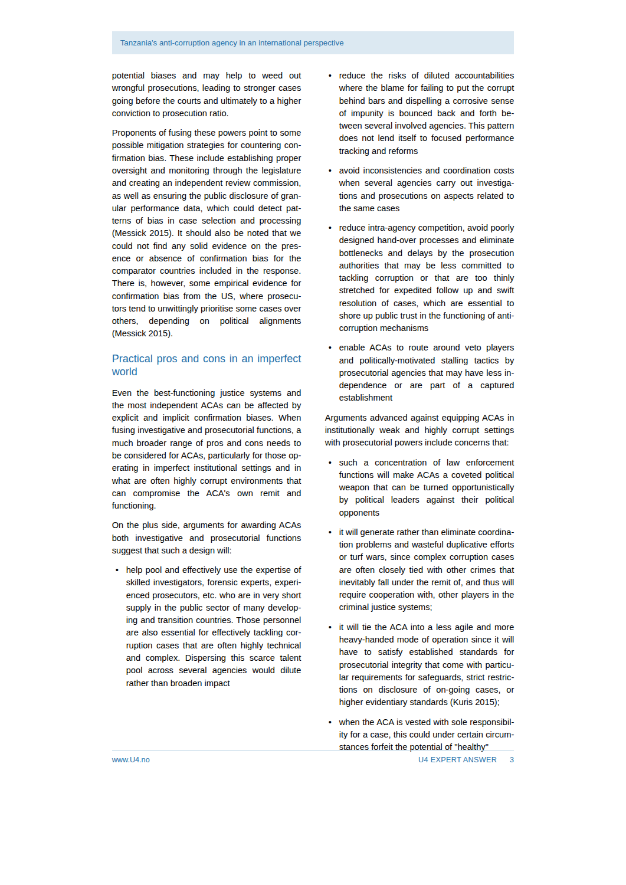Tanzania's anti-corruption agency in an international perspective
potential biases and may help to weed out wrongful prosecutions, leading to stronger cases going before the courts and ultimately to a higher conviction to prosecution ratio.
Proponents of fusing these powers point to some possible mitigation strategies for countering confirmation bias. These include establishing proper oversight and monitoring through the legislature and creating an independent review commission, as well as ensuring the public disclosure of granular performance data, which could detect patterns of bias in case selection and processing (Messick 2015). It should also be noted that we could not find any solid evidence on the presence or absence of confirmation bias for the comparator countries included in the response. There is, however, some empirical evidence for confirmation bias from the US, where prosecutors tend to unwittingly prioritise some cases over others, depending on political alignments (Messick 2015).
Practical pros and cons in an imperfect world
Even the best-functioning justice systems and the most independent ACAs can be affected by explicit and implicit confirmation biases. When fusing investigative and prosecutorial functions, a much broader range of pros and cons needs to be considered for ACAs, particularly for those operating in imperfect institutional settings and in what are often highly corrupt environments that can compromise the ACA's own remit and functioning.
On the plus side, arguments for awarding ACAs both investigative and prosecutorial functions suggest that such a design will:
help pool and effectively use the expertise of skilled investigators, forensic experts, experienced prosecutors, etc. who are in very short supply in the public sector of many developing and transition countries. Those personnel are also essential for effectively tackling corruption cases that are often highly technical and complex. Dispersing this scarce talent pool across several agencies would dilute rather than broaden impact
reduce the risks of diluted accountabilities where the blame for failing to put the corrupt behind bars and dispelling a corrosive sense of impunity is bounced back and forth between several involved agencies. This pattern does not lend itself to focused performance tracking and reforms
avoid inconsistencies and coordination costs when several agencies carry out investigations and prosecutions on aspects related to the same cases
reduce intra-agency competition, avoid poorly designed hand-over processes and eliminate bottlenecks and delays by the prosecution authorities that may be less committed to tackling corruption or that are too thinly stretched for expedited follow up and swift resolution of cases, which are essential to shore up public trust in the functioning of anti-corruption mechanisms
enable ACAs to route around veto players and politically-motivated stalling tactics by prosecutorial agencies that may have less independence or are part of a captured establishment
Arguments advanced against equipping ACAs in institutionally weak and highly corrupt settings with prosecutorial powers include concerns that:
such a concentration of law enforcement functions will make ACAs a coveted political weapon that can be turned opportunistically by political leaders against their political opponents
it will generate rather than eliminate coordination problems and wasteful duplicative efforts or turf wars, since complex corruption cases are often closely tied with other crimes that inevitably fall under the remit of, and thus will require cooperation with, other players in the criminal justice systems;
it will tie the ACA into a less agile and more heavy-handed mode of operation since it will have to satisfy established standards for prosecutorial integrity that come with particular requirements for safeguards, strict restrictions on disclosure of on-going cases, or higher evidentiary standards (Kuris 2015);
when the ACA is vested with sole responsibility for a case, this could under certain circumstances forfeit the potential of "healthy"
www.U4.no
U4 EXPERT ANSWER 3